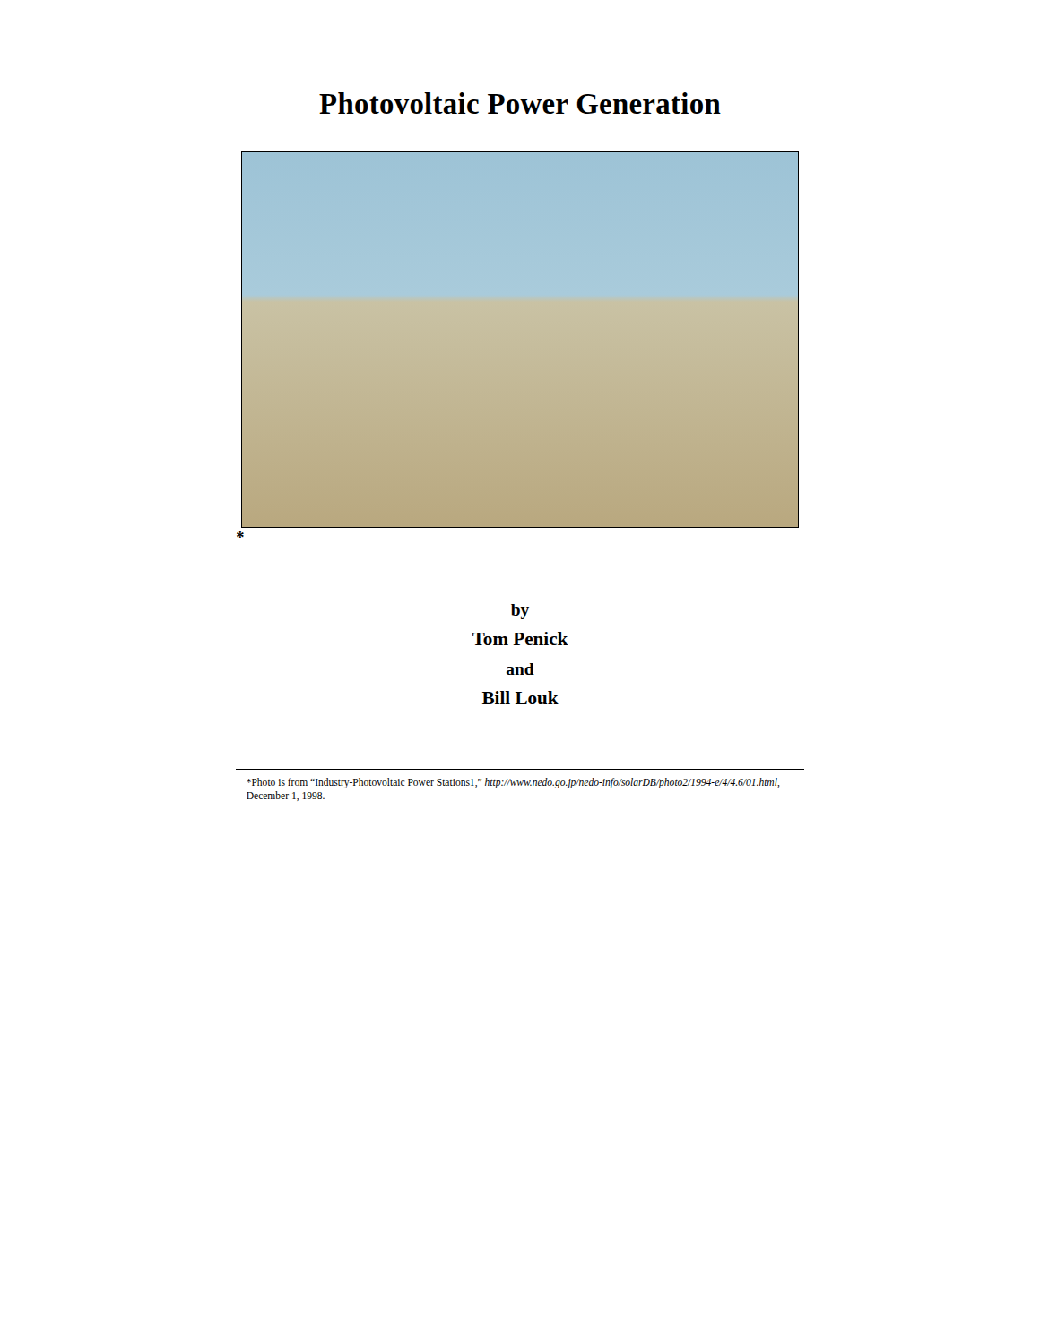Photovoltaic Power Generation
*
by
Tom Penick
and
Bill Louk
*Photo is from “Industry-Photovoltaic Power Stations1,” http://www.nedo.go.jp/nedo-info/solarDB/photo2/1994-e/4/4.6/01.html, December 1, 1998.